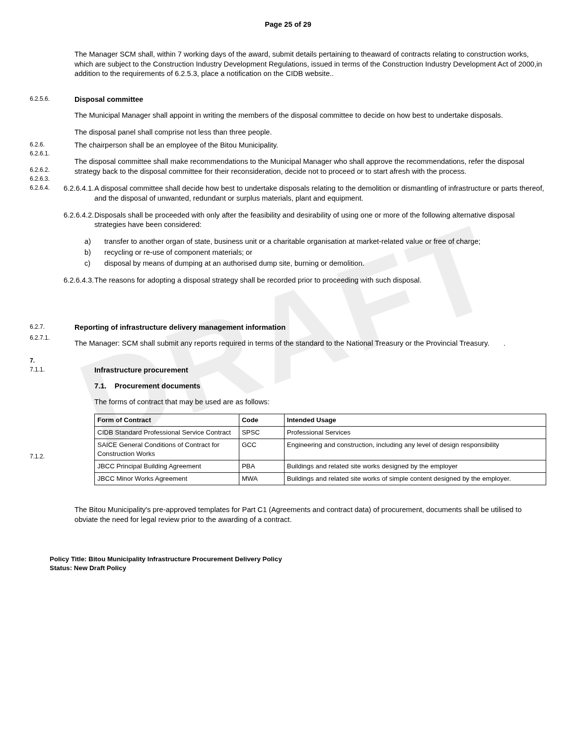DRAFT
Page 25 of 29
The Manager SCM shall, within 7 working days of the award, submit details pertaining to theaward of contracts relating to construction works, which are subject to the Construction Industry Development Regulations, issued in terms of the Construction Industry Development Act of 2000,in addition to the requirements of 6.2.5.3, place a notification on the CIDB website..
6.2.5.6.
Disposal committee
The Municipal Manager shall appoint in writing the members of the disposal committee to decide on how best to undertake disposals.
The disposal panel shall comprise not less than three people.
6.2.6. 6.2.6.1.
The chairperson shall be an employee of the Bitou Municipality.
6.2.6.2. 6.2.6.3.
The disposal committee shall make recommendations to the Municipal Manager who shall approve the recommendations, refer the disposal strategy back to the disposal committee for their reconsideration, decide not to proceed or to start afresh with the process.
6.2.6.4.
6.2.6.4.1. A disposal committee shall decide how best to undertake disposals relating to the demolition or dismantling of infrastructure or parts thereof, and the disposal of unwanted, redundant or surplus materials, plant and equipment.
6.2.6.4.2. Disposals shall be proceeded with only after the feasibility and desirability of using one or more of the following alternative disposal strategies have been considered:
a) transfer to another organ of state, business unit or a charitable organisation at market-related value or free of charge;
b) recycling or re-use of component materials; or
c) disposal by means of dumping at an authorised dump site, burning or demolition.
6.2.6.4.3. The reasons for adopting a disposal strategy shall be recorded prior to proceeding with such disposal.
6.2.7. 6.2.7.1.
Reporting of infrastructure delivery management information
7.
The Manager: SCM shall submit any reports required in terms of the standard to the National Treasury or the Provincial Treasury. .
7.1.1.
Infrastructure procurement
7.1. Procurement documents
The forms of contract that may be used are as follows:
7.1.2.
| Form of Contract | Code | Intended Usage |
| --- | --- | --- |
| CIDB Standard Professional Service Contract | SPSC | Professional Services |
| SAICE General Conditions of Contract for Construction Works | GCC | Engineering and construction, including any level of design responsibility |
| JBCC Principal Building Agreement | PBA | Buildings and related site works designed by the employer |
| JBCC Minor Works Agreement | MWA | Buildings and related site works of simple content designed by the employer. |
The Bitou Municipality's pre-approved templates for Part C1 (Agreements and contract data) of procurement, documents shall be utilised to obviate the need for legal review prior to the awarding of a contract.
Policy Title: Bitou Municipality Infrastructure Procurement Delivery Policy
Status: New Draft Policy